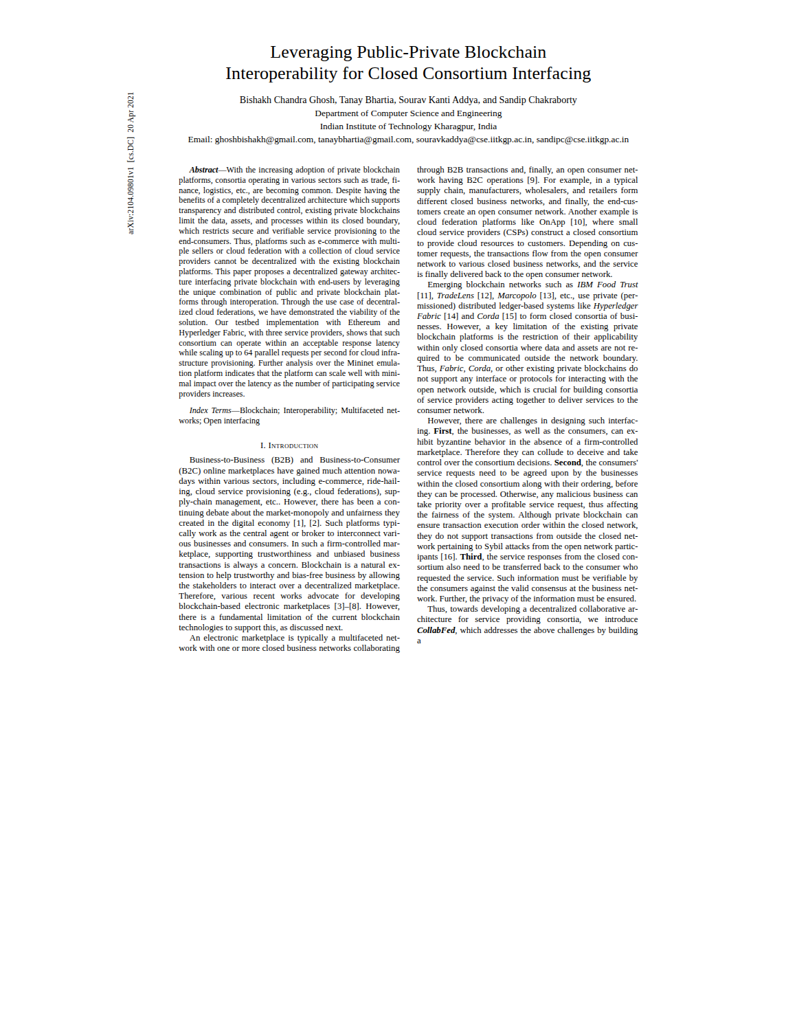arXiv:2104.09801v1 [cs.DC] 20 Apr 2021
Leveraging Public-Private Blockchain
Interoperability for Closed Consortium Interfacing
Bishakh Chandra Ghosh, Tanay Bhartia, Sourav Kanti Addya, and Sandip Chakraborty
Department of Computer Science and Engineering
Indian Institute of Technology Kharagpur, India
Email: ghoshbishakh@gmail.com, tanaybhartia@gmail.com, souravkaddya@cse.iitkgp.ac.in, sandipc@cse.iitkgp.ac.in
Abstract—With the increasing adoption of private blockchain platforms, consortia operating in various sectors such as trade, finance, logistics, etc., are becoming common. Despite having the benefits of a completely decentralized architecture which supports transparency and distributed control, existing private blockchains limit the data, assets, and processes within its closed boundary, which restricts secure and verifiable service provisioning to the end-consumers. Thus, platforms such as e-commerce with multiple sellers or cloud federation with a collection of cloud service providers cannot be decentralized with the existing blockchain platforms. This paper proposes a decentralized gateway architecture interfacing private blockchain with end-users by leveraging the unique combination of public and private blockchain platforms through interoperation. Through the use case of decentralized cloud federations, we have demonstrated the viability of the solution. Our testbed implementation with Ethereum and Hyperledger Fabric, with three service providers, shows that such consortium can operate within an acceptable response latency while scaling up to 64 parallel requests per second for cloud infrastructure provisioning. Further analysis over the Mininet emulation platform indicates that the platform can scale well with minimal impact over the latency as the number of participating service providers increases.
Index Terms—Blockchain; Interoperability; Multifaceted networks; Open interfacing
I. Introduction
Business-to-Business (B2B) and Business-to-Consumer (B2C) online marketplaces have gained much attention nowadays within various sectors, including e-commerce, ride-hailing, cloud service provisioning (e.g., cloud federations), supply-chain management, etc.. However, there has been a continuing debate about the market-monopoly and unfairness they created in the digital economy [1], [2]. Such platforms typically work as the central agent or broker to interconnect various businesses and consumers. In such a firm-controlled marketplace, supporting trustworthiness and unbiased business transactions is always a concern. Blockchain is a natural extension to help trustworthy and bias-free business by allowing the stakeholders to interact over a decentralized marketplace. Therefore, various recent works advocate for developing blockchain-based electronic marketplaces [3]–[8]. However, there is a fundamental limitation of the current blockchain technologies to support this, as discussed next.
An electronic marketplace is typically a multifaceted network with one or more closed business networks collaborating through B2B transactions and, finally, an open consumer network having B2C operations [9]. For example, in a typical supply chain, manufacturers, wholesalers, and retailers form different closed business networks, and finally, the end-customers create an open consumer network. Another example is cloud federation platforms like OnApp [10], where small cloud service providers (CSPs) construct a closed consortium to provide cloud resources to customers. Depending on customer requests, the transactions flow from the open consumer network to various closed business networks, and the service is finally delivered back to the open consumer network.
Emerging blockchain networks such as IBM Food Trust [11], TradeLens [12], Marcopolo [13], etc., use private (permissioned) distributed ledger-based systems like Hyperledger Fabric [14] and Corda [15] to form closed consortia of businesses. However, a key limitation of the existing private blockchain platforms is the restriction of their applicability within only closed consortia where data and assets are not required to be communicated outside the network boundary. Thus, Fabric, Corda, or other existing private blockchains do not support any interface or protocols for interacting with the open network outside, which is crucial for building consortia of service providers acting together to deliver services to the consumer network.
However, there are challenges in designing such interfacing. First, the businesses, as well as the consumers, can exhibit byzantine behavior in the absence of a firm-controlled marketplace. Therefore they can collude to deceive and take control over the consortium decisions. Second, the consumers' service requests need to be agreed upon by the businesses within the closed consortium along with their ordering, before they can be processed. Otherwise, any malicious business can take priority over a profitable service request, thus affecting the fairness of the system. Although private blockchain can ensure transaction execution order within the closed network, they do not support transactions from outside the closed network pertaining to Sybil attacks from the open network participants [16]. Third, the service responses from the closed consortium also need to be transferred back to the consumer who requested the service. Such information must be verifiable by the consumers against the valid consensus at the business network. Further, the privacy of the information must be ensured.
Thus, towards developing a decentralized collaborative architecture for service providing consortia, we introduce CollabFed, which addresses the above challenges by building a